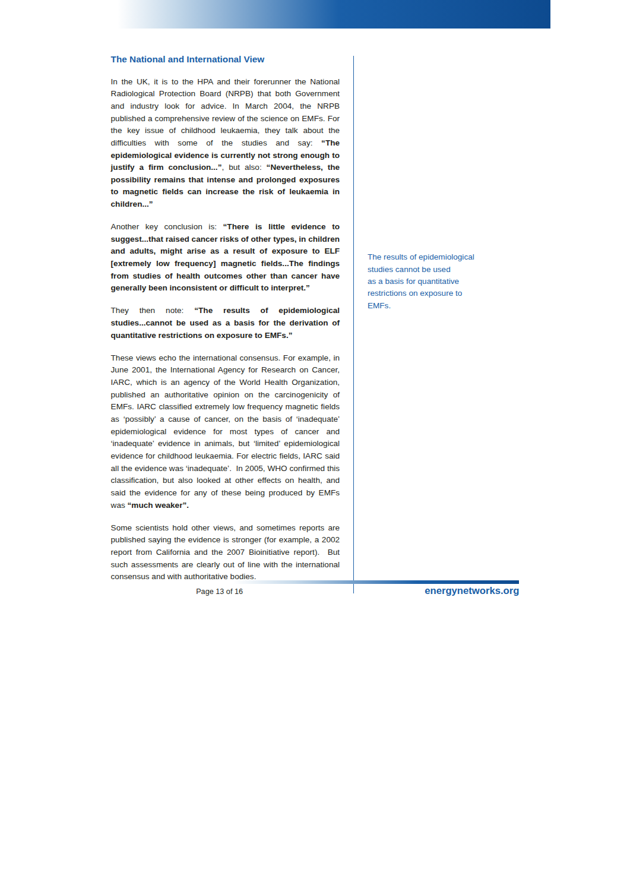The National and International View
In the UK, it is to the HPA and their forerunner the National Radiological Protection Board (NRPB) that both Government and industry look for advice. In March 2004, the NRPB published a comprehensive review of the science on EMFs. For the key issue of childhood leukaemia, they talk about the difficulties with some of the studies and say: “The epidemiological evidence is currently not strong enough to justify a firm conclusion...”, but also: “Nevertheless, the possibility remains that intense and prolonged exposures to magnetic fields can increase the risk of leukaemia in children...”
Another key conclusion is: “There is little evidence to suggest...that raised cancer risks of other types, in children and adults, might arise as a result of exposure to ELF [extremely low frequency] magnetic fields...The findings from studies of health outcomes other than cancer have generally been inconsistent or difficult to interpret.”
They then note: “The results of epidemiological studies...cannot be used as a basis for the derivation of quantitative restrictions on exposure to EMFs.”
These views echo the international consensus. For example, in June 2001, the International Agency for Research on Cancer, IARC, which is an agency of the World Health Organization, published an authoritative opinion on the carcinogenicity of EMFs. IARC classified extremely low frequency magnetic fields as ‘possibly’ a cause of cancer, on the basis of ‘inadequate’ epidemiological evidence for most types of cancer and ‘inadequate’ evidence in animals, but ‘limited’ epidemiological evidence for childhood leukaemia. For electric fields, IARC said all the evidence was ‘inadequate’. In 2005, WHO confirmed this classification, but also looked at other effects on health, and said the evidence for any of these being produced by EMFs was “much weaker”.
Some scientists hold other views, and sometimes reports are published saying the evidence is stronger (for example, a 2002 report from California and the 2007 Bioinitiative report). But such assessments are clearly out of line with the international consensus and with authoritative bodies.
The results of epidemiological studies cannot be used
as a basis for quantitative restrictions on exposure to EMFs.
Page 13 of 16 energynetworks.org